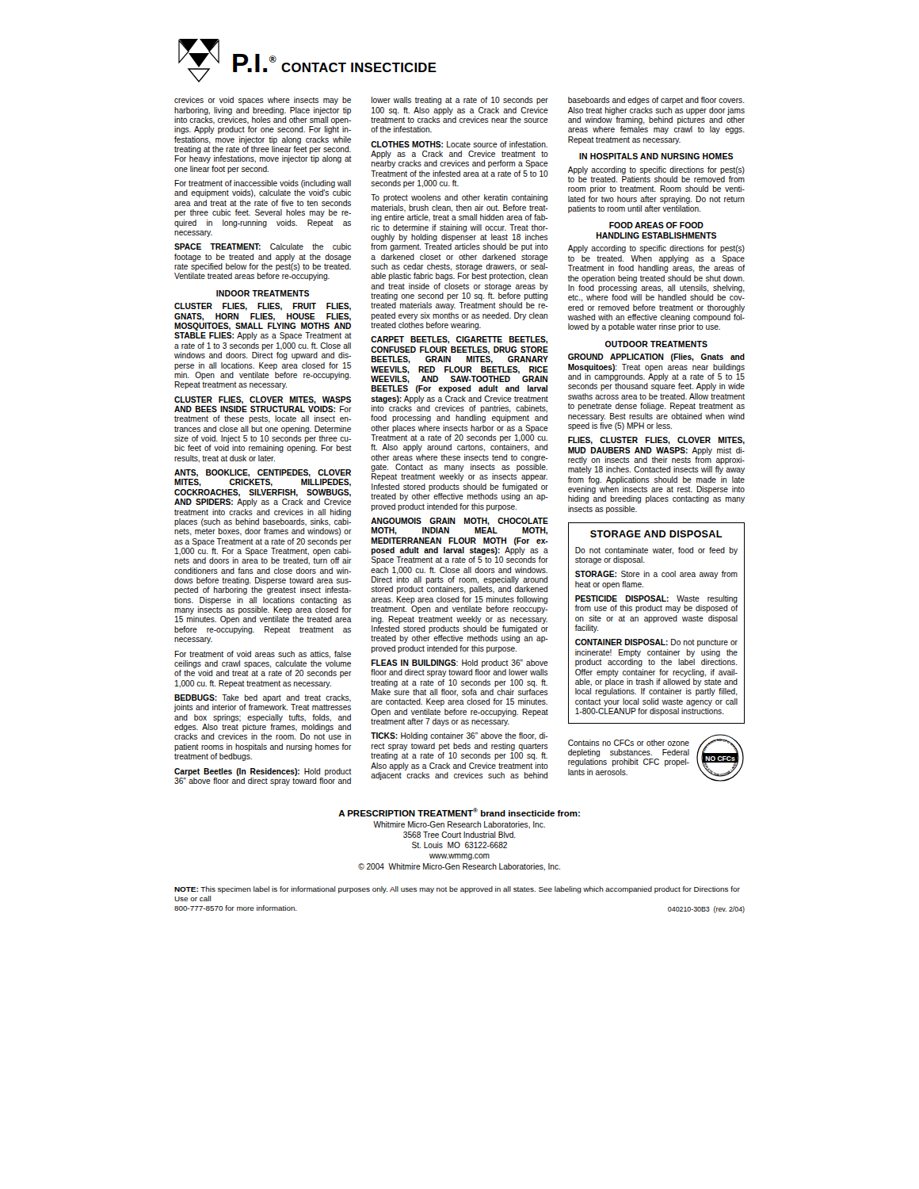P.I.®CONTACT INSECTICIDE
crevices or void spaces where insects may be harboring, living and breeding. Place injector tip into cracks, crevices, holes and other small openings. Apply product for one second. For light infestations, move injector tip along cracks while treating at the rate of three linear feet per second. For heavy infestations, move injector tip along at one linear foot per second.
For treatment of inaccessible voids (including wall and equipment voids), calculate the void's cubic area and treat at the rate of five to ten seconds per three cubic feet. Several holes may be required in long-running voids. Repeat as necessary.
Space Treatment: Calculate the cubic footage to be treated and apply at the dosage rate specified below for the pest(s) to be treated. Ventilate treated areas before re-occupying.
Indoor Treatments
Cluster Flies, Flies, Fruit Flies, Gnats, Horn Flies, House Flies, Mosquitoes, Small Flying Moths and Stable Flies: Apply as a Space Treatment at a rate of 1 to 3 seconds per 1,000 cu. ft. Close all windows and doors. Direct fog upward and disperse in all locations. Keep area closed for 15 min. Open and ventilate before re-occupying. Repeat treatment as necessary.
Cluster Flies, Clover Mites, Wasps and Bees Inside Structural Voids: For treatment of these pests, locate all insect entrances and close all but one opening. Determine size of void. Inject 5 to 10 seconds per three cubic feet of void into remaining opening. For best results, treat at dusk or later.
Ants, Booklice, Centipedes, Clover Mites, Crickets, Millipedes, Cockroaches, Silverfish, Sowbugs, and Spiders: Apply as a Crack and Crevice treatment into cracks and crevices in all hiding places (such as behind baseboards, sinks, cabinets, meter boxes, door frames and windows) or as a Space Treatment at a rate of 20 seconds per 1,000 cu. ft. For a Space Treatment, open cabinets and doors in area to be treated, turn off air conditioners and fans and close doors and windows before treating. Disperse toward area suspected of harboring the greatest insect infestations. Disperse in all locations contacting as many insects as possible. Keep area closed for 15 minutes. Open and ventilate the treated area before re-occupying. Repeat treatment as necessary.
For treatment of void areas such as attics, false ceilings and crawl spaces, calculate the volume of the void and treat at a rate of 20 seconds per 1,000 cu. ft. Repeat treatment as necessary.
Bedbugs: Take bed apart and treat cracks, joints and interior of framework. Treat mattresses and box springs; especially tufts, folds, and edges. Also treat picture frames, moldings and cracks and crevices in the room. Do not use in patient rooms in hospitals and nursing homes for treatment of bedbugs.
Carpet Beetles (In Residences): Hold product 36” above floor and direct spray toward floor and lower walls treating at a rate of 10 seconds per 100 sq. ft. Also apply as a Crack and Crevice treatment to cracks and crevices near the source of the infestation.
Clothes Moths: Locate source of infestation. Apply as a Crack and Crevice treatment to nearby cracks and crevices and perform a Space Treatment of the infested area at a rate of 5 to 10 seconds per 1,000 cu. ft.
To protect woolens and other keratin containing materials, brush clean, then air out. Before treating entire article, treat a small hidden area of fabric to determine if staining will occur. Treat thoroughly by holding dispenser at least 18 inches from garment. Treated articles should be put into a darkened closet or other darkened storage such as cedar chests, storage drawers, or sealable plastic fabric bags. For best protection, clean and treat inside of closets or storage areas by treating one second per 10 sq. ft. before putting treated materials away. Treatment should be repeated every six months or as needed. Dry clean treated clothes before wearing.
CARPET BEETLES, CIGARETTE BEETLES, CONFUSED FLOUR BEETLES, DRUG STORE BEETLES, GRAIN MITES, GRANARY WEEVILS, RED FLOUR BEETLES, RICE WEEVILS, AND SAW-TOOTHED GRAIN BEETLES (For exposed adult and larval stages): Apply as a Crack and Crevice treatment into cracks and crevices of pantries, cabinets, food processing and handling equipment and other places where insects harbor or as a Space Treatment at a rate of 20 seconds per 1,000 cu. ft. Also apply around cartons, containers, and other areas where these insects tend to congregate. Contact as many insects as possible. Repeat treatment weekly or as insects appear. Infested stored products should be fumigated or treated by other effective methods using an approved product intended for this purpose.
ANGOUMOIS GRAIN MOTH, CHOCOLATE MOTH, INDIAN MEAL MOTH, MEDITERRANEAN FLOUR MOTH (For exposed adult and larval stages): Apply as a Space Treatment at a rate of 5 to 10 seconds for each 1,000 cu. ft. Close all doors and windows. Direct into all parts of room, especially around stored product containers, pallets, and darkened areas. Keep area closed for 15 minutes following treatment. Open and ventilate before reoccupying. Repeat treatment weekly or as necessary. Infested stored products should be fumigated or treated by other effective methods using an approved product intended for this purpose.
FLEAS IN BUILDINGS: Hold product 36” above floor and direct spray toward floor and lower walls treating at a rate of 10 seconds per 100 sq. ft. Make sure that all floor, sofa and chair surfaces are contacted. Keep area closed for 15 minutes. Open and ventilate before re-occupying. Repeat treatment after 7 days or as necessary.
Ticks: Holding container 36” above the floor, direct spray toward pet beds and resting quarters treating at a rate of 10 seconds per 100 sq. ft. Also apply as a Crack and Crevice treatment into adjacent cracks and crevices such as behind baseboards and edges of carpet and floor covers. Also treat higher cracks such as upper door jams and window framing, behind pictures and other areas where females may crawl to lay eggs. Repeat treatment as necessary.
In Hospitals and Nursing Homes
Apply according to specific directions for pest(s) to be treated. Patients should be removed from room prior to treatment. Room should be ventilated for two hours after spraying. Do not return patients to room until after ventilation.
Food Areas of Food
Handling Establishments
Apply according to specific directions for pest(s) to be treated. When applying as a Space Treatment in food handling areas, the areas of the operation being treated should be shut down. In food processing areas, all utensils, shelving, etc., where food will be handled should be covered or removed before treatment or thoroughly washed with an effective cleaning compound followed by a potable water rinse prior to use.
Outdoor Treatments
GROUND APPLICATION (Flies, Gnats and Mosquitoes): Treat open areas near buildings and in campgrounds. Apply at a rate of 5 to 15 seconds per thousand square feet. Apply in wide swaths across area to be treated. Allow treatment to penetrate dense foliage. Repeat treatment as necessary. Best results are obtained when wind speed is five (5) MPH or less.
Flies, Cluster Flies, Clover Mites, Mud Daubers and Wasps: Apply mist directly on insects and their nests from approximately 18 inches. Contacted insects will fly away from fog. Applications should be made in late evening when insects are at rest. Disperse into hiding and breeding places contacting as many insects as possible.
STORAGE AND DISPOSAL
Do not contaminate water, food or feed by storage or disposal.
Storage: Store in a cool area away from heat or open flame.
Pesticide Disposal: Waste resulting from use of this product may be disposed of on site or at an approved waste disposal facility.
Container Disposal: Do not puncture or incinerate! Empty container by using the product according to the label directions. Offer empty container for recycling, if available, or place in trash if allowed by state and local regulations. If container is partly filled, contact your local solid waste agency or call 1-800-CLEANUP for disposal instructions.
Contains no CFCs or other ozone depleting substances. Federal regulations prohibit CFC propellants in aerosols.
NO CFCs CONTAINS NO CFC WHICH DEPLETE THE OZONE LAYER
A PRESCRIPTION TREATMENT® brand insecticide from:
Whitmire Micro-Gen Research Laboratories, Inc.
3568 Tree Court Industrial Blvd.
St. Louis MO 63122-6682
www.wmmg.com
© 2004 Whitmire Micro-Gen Research Laboratories, Inc.
NOTE: This specimen label is for informational purposes only. All uses may not be approved in all states. See labeling which accompanied product for Directions for Use or call 800-777-8570 for more information. 040210-30B3 (rev. 2/04)